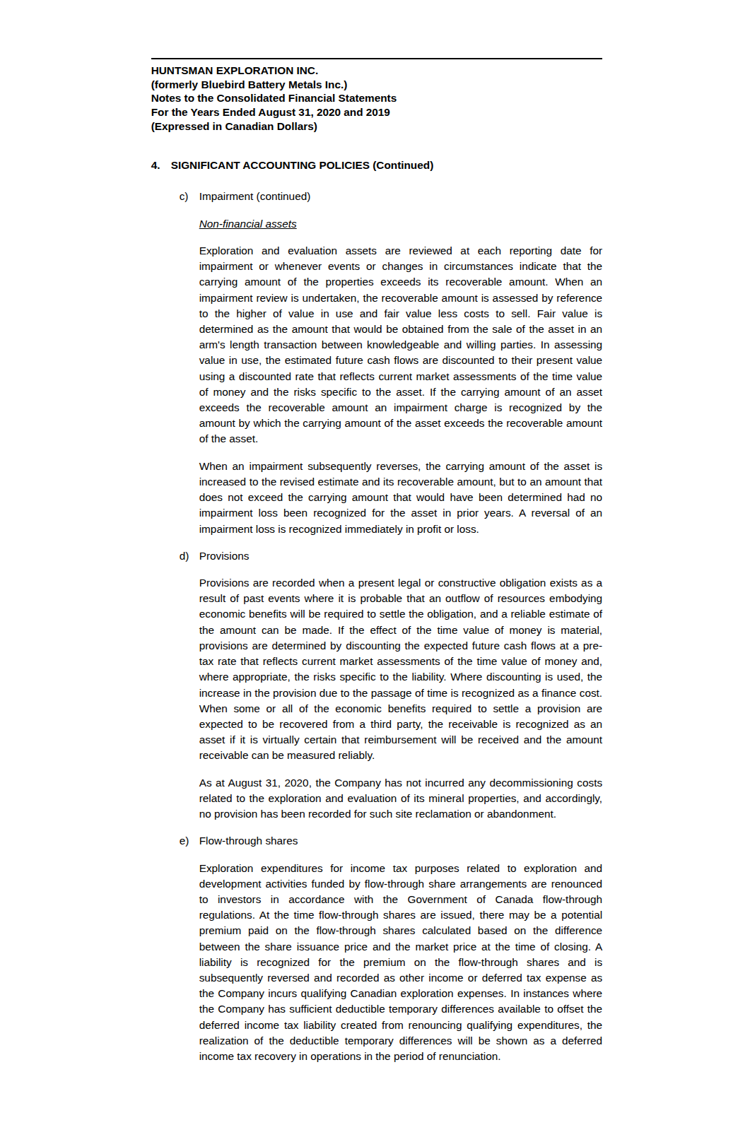HUNTSMAN EXPLORATION INC.
(formerly Bluebird Battery Metals Inc.)
Notes to the Consolidated Financial Statements
For the Years Ended August 31, 2020 and 2019
(Expressed in Canadian Dollars)
4. SIGNIFICANT ACCOUNTING POLICIES (Continued)
c) Impairment (continued)
Non-financial assets
Exploration and evaluation assets are reviewed at each reporting date for impairment or whenever events or changes in circumstances indicate that the carrying amount of the properties exceeds its recoverable amount. When an impairment review is undertaken, the recoverable amount is assessed by reference to the higher of value in use and fair value less costs to sell. Fair value is determined as the amount that would be obtained from the sale of the asset in an arm's length transaction between knowledgeable and willing parties. In assessing value in use, the estimated future cash flows are discounted to their present value using a discounted rate that reflects current market assessments of the time value of money and the risks specific to the asset. If the carrying amount of an asset exceeds the recoverable amount an impairment charge is recognized by the amount by which the carrying amount of the asset exceeds the recoverable amount of the asset.
When an impairment subsequently reverses, the carrying amount of the asset is increased to the revised estimate and its recoverable amount, but to an amount that does not exceed the carrying amount that would have been determined had no impairment loss been recognized for the asset in prior years. A reversal of an impairment loss is recognized immediately in profit or loss.
d) Provisions
Provisions are recorded when a present legal or constructive obligation exists as a result of past events where it is probable that an outflow of resources embodying economic benefits will be required to settle the obligation, and a reliable estimate of the amount can be made. If the effect of the time value of money is material, provisions are determined by discounting the expected future cash flows at a pre-tax rate that reflects current market assessments of the time value of money and, where appropriate, the risks specific to the liability. Where discounting is used, the increase in the provision due to the passage of time is recognized as a finance cost. When some or all of the economic benefits required to settle a provision are expected to be recovered from a third party, the receivable is recognized as an asset if it is virtually certain that reimbursement will be received and the amount receivable can be measured reliably.
As at August 31, 2020, the Company has not incurred any decommissioning costs related to the exploration and evaluation of its mineral properties, and accordingly, no provision has been recorded for such site reclamation or abandonment.
e) Flow-through shares
Exploration expenditures for income tax purposes related to exploration and development activities funded by flow-through share arrangements are renounced to investors in accordance with the Government of Canada flow-through regulations. At the time flow-through shares are issued, there may be a potential premium paid on the flow-through shares calculated based on the difference between the share issuance price and the market price at the time of closing. A liability is recognized for the premium on the flow-through shares and is subsequently reversed and recorded as other income or deferred tax expense as the Company incurs qualifying Canadian exploration expenses. In instances where the Company has sufficient deductible temporary differences available to offset the deferred income tax liability created from renouncing qualifying expenditures, the realization of the deductible temporary differences will be shown as a deferred income tax recovery in operations in the period of renunciation.